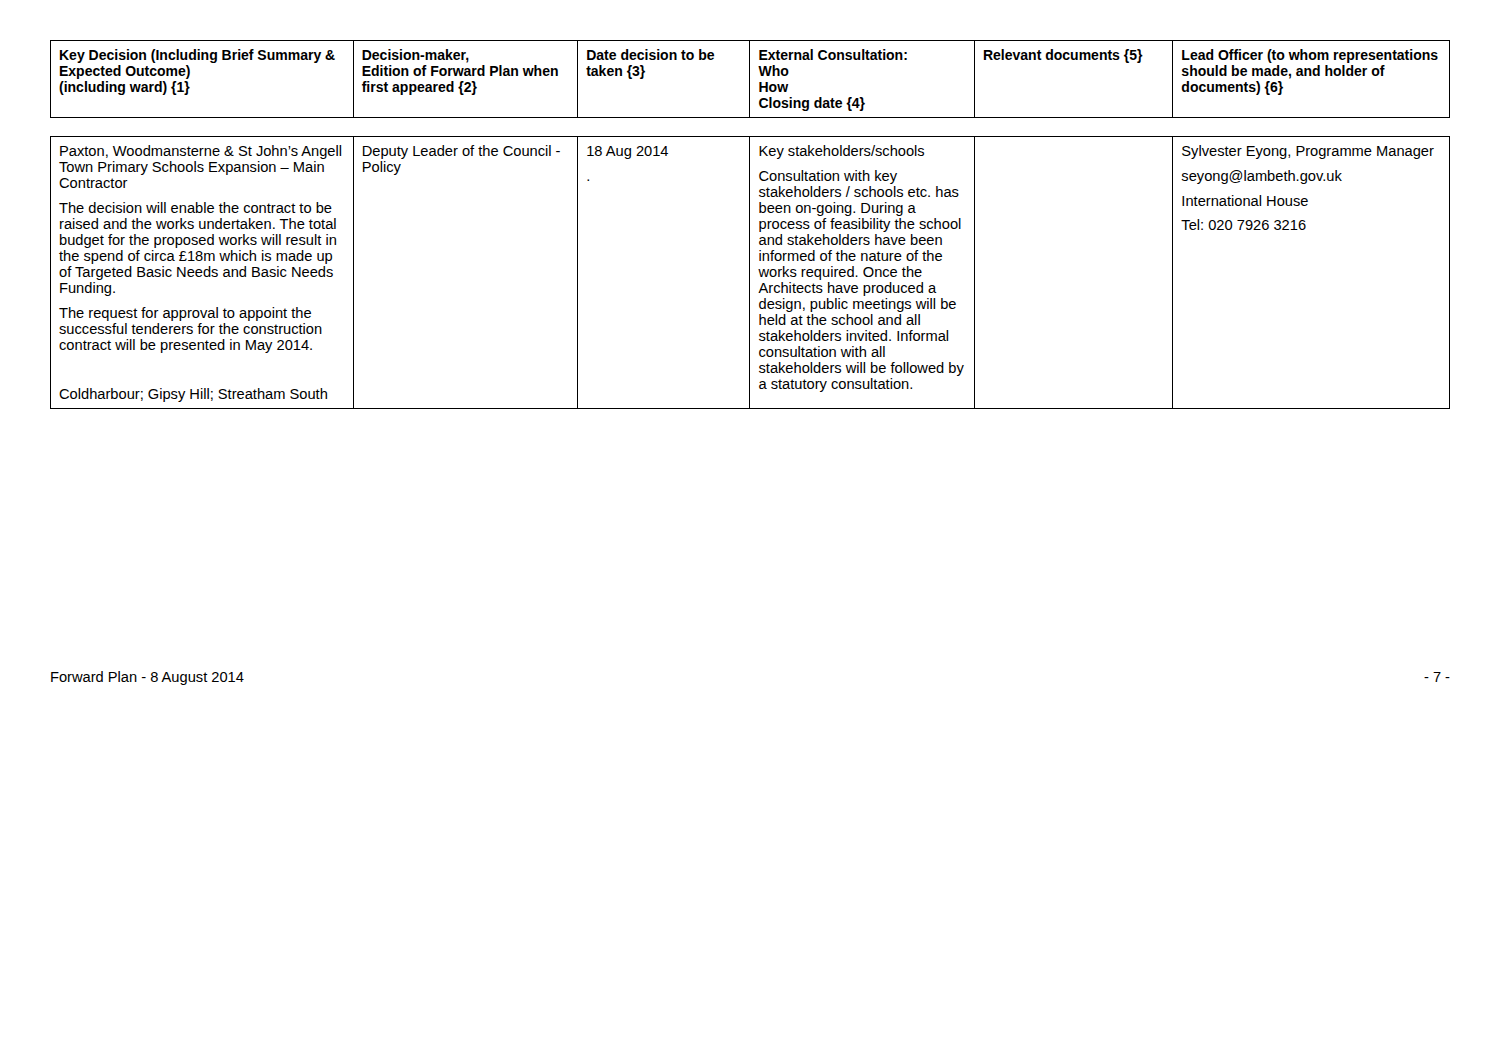| Key Decision (Including Brief Summary & Expected Outcome) (including ward) {1} | Decision-maker, Edition of Forward Plan when first appeared {2} | Date decision to be taken {3} | External Consultation: Who How Closing date {4} | Relevant documents {5} | Lead Officer (to whom representations should be made, and holder of documents) {6} |
| --- | --- | --- | --- | --- | --- |
| Paxton, Woodmansterne & St John’s Angell Town Primary Schools Expansion – Main Contractor The decision will enable the contract to be raised and the works undertaken. The total budget for the proposed works will result in the spend of circa £18m which is made up of Targeted Basic Needs and Basic Needs Funding. The request for approval to appoint the successful tenderers for the construction contract will be presented in May 2014. Coldharbour; Gipsy Hill; Streatham South | Deputy Leader of the Council - Policy | 18 Aug 2014 . | Key stakeholders/schools Consultation with key stakeholders / schools etc. has been on-going. During a process of feasibility the school and stakeholders have been informed of the nature of the works required. Once the Architects have produced a design, public meetings will be held at the school and all stakeholders invited. Informal consultation with all stakeholders will be followed by a statutory consultation. | | Sylvester Eyong, Programme Manager seyong@lambeth.gov.uk International House Tel: 020 7926 3216 |
Forward Plan - 8 August 2014 - 7 -